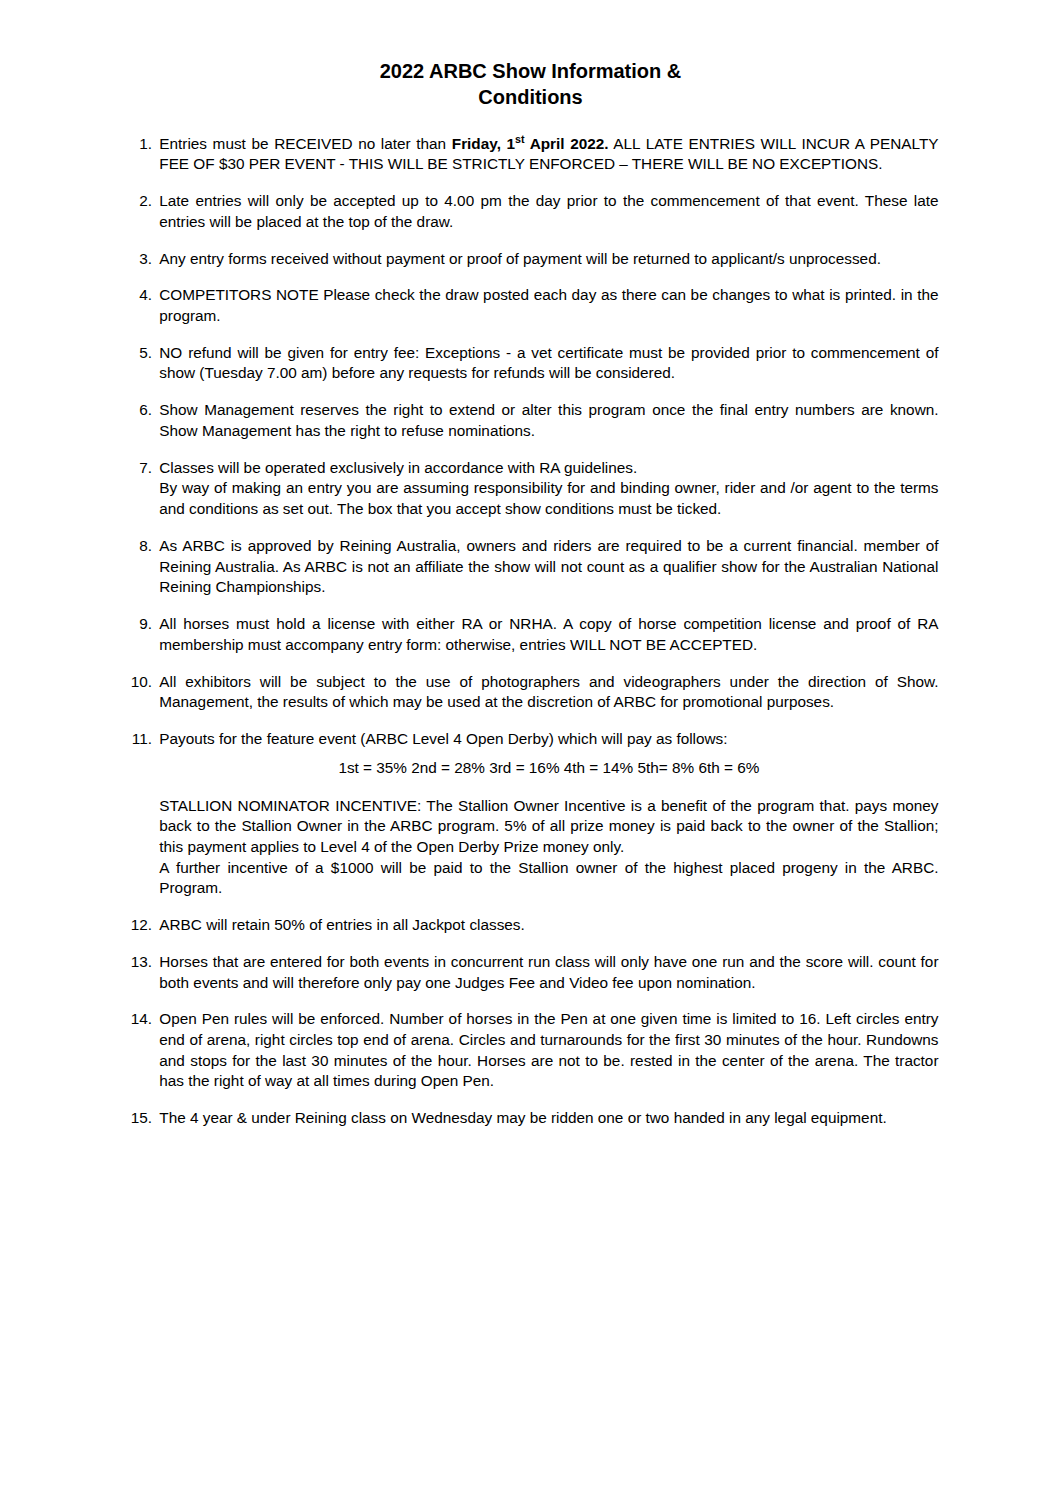2022 ARBC Show Information &
Conditions
Entries must be RECEIVED no later than Friday, 1st April 2022. ALL LATE ENTRIES WILL INCUR A PENALTY FEE OF $30 PER EVENT - THIS WILL BE STRICTLY ENFORCED – THERE WILL BE NO EXCEPTIONS.
Late entries will only be accepted up to 4.00 pm the day prior to the commencement of that event. These late entries will be placed at the top of the draw.
Any entry forms received without payment or proof of payment will be returned to applicant/s unprocessed.
COMPETITORS NOTE Please check the draw posted each day as there can be changes to what is printed. in the program.
NO refund will be given for entry fee: Exceptions - a vet certificate must be provided prior to commencement of show (Tuesday 7.00 am) before any requests for refunds will be considered.
Show Management reserves the right to extend or alter this program once the final entry numbers are known. Show Management has the right to refuse nominations.
Classes will be operated exclusively in accordance with RA guidelines.
By way of making an entry you are assuming responsibility for and binding owner, rider and /or agent to the terms and conditions as set out. The box that you accept show conditions must be ticked.
As ARBC is approved by Reining Australia, owners and riders are required to be a current financial. member of Reining Australia. As ARBC is not an affiliate the show will not count as a qualifier show for the Australian National Reining Championships.
All horses must hold a license with either RA or NRHA. A copy of horse competition license and proof of RA membership must accompany entry form: otherwise, entries WILL NOT BE ACCEPTED.
All exhibitors will be subject to the use of photographers and videographers under the direction of Show. Management, the results of which may be used at the discretion of ARBC for promotional purposes.
Payouts for the feature event (ARBC Level 4 Open Derby) which will pay as follows:
1st = 35% 2nd = 28% 3rd = 16% 4th = 14% 5th= 8% 6th = 6%
STALLION NOMINATOR INCENTIVE: The Stallion Owner Incentive is a benefit of the program that. pays money back to the Stallion Owner in the ARBC program. 5% of all prize money is paid back to the owner of the Stallion; this payment applies to Level 4 of the Open Derby Prize money only.
A further incentive of a $1000 will be paid to the Stallion owner of the highest placed progeny in the ARBC. Program.
ARBC will retain 50% of entries in all Jackpot classes.
Horses that are entered for both events in concurrent run class will only have one run and the score will. count for both events and will therefore only pay one Judges Fee and Video fee upon nomination.
Open Pen rules will be enforced. Number of horses in the Pen at one given time is limited to 16. Left circles entry end of arena, right circles top end of arena. Circles and turnarounds for the first 30 minutes of the hour. Rundowns and stops for the last 30 minutes of the hour. Horses are not to be. rested in the center of the arena. The tractor has the right of way at all times during Open Pen.
The 4 year & under Reining class on Wednesday may be ridden one or two handed in any legal equipment.